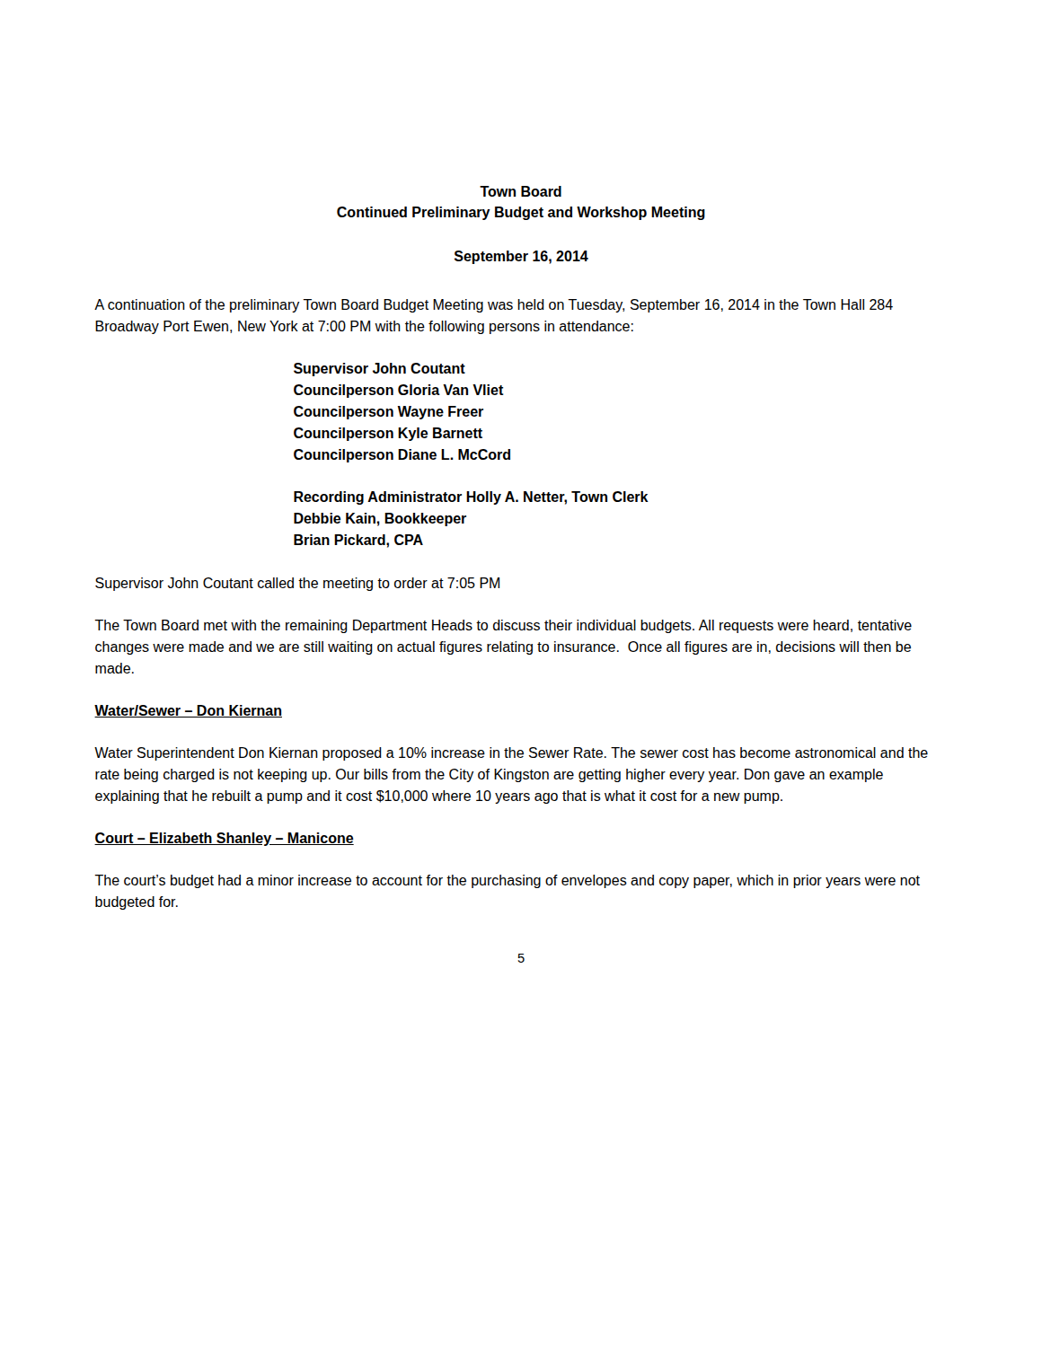Town Board
Continued Preliminary Budget and Workshop Meeting
September 16, 2014
A continuation of the preliminary Town Board Budget Meeting was held on Tuesday, September 16, 2014 in the Town Hall 284 Broadway Port Ewen, New York at 7:00 PM with the following persons in attendance:
Supervisor John Coutant
Councilperson Gloria Van Vliet
Councilperson Wayne Freer
Councilperson Kyle Barnett
Councilperson Diane L. McCord
Recording Administrator Holly A. Netter, Town Clerk
Debbie Kain, Bookkeeper
Brian Pickard, CPA
Supervisor John Coutant called the meeting to order at 7:05 PM
The Town Board met with the remaining Department Heads to discuss their individual budgets. All requests were heard, tentative changes were made and we are still waiting on actual figures relating to insurance. Once all figures are in, decisions will then be made.
Water/Sewer – Don Kiernan
Water Superintendent Don Kiernan proposed a 10% increase in the Sewer Rate. The sewer cost has become astronomical and the rate being charged is not keeping up. Our bills from the City of Kingston are getting higher every year. Don gave an example explaining that he rebuilt a pump and it cost $10,000 where 10 years ago that is what it cost for a new pump.
Court – Elizabeth Shanley – Manicone
The court’s budget had a minor increase to account for the purchasing of envelopes and copy paper, which in prior years were not budgeted for.
5